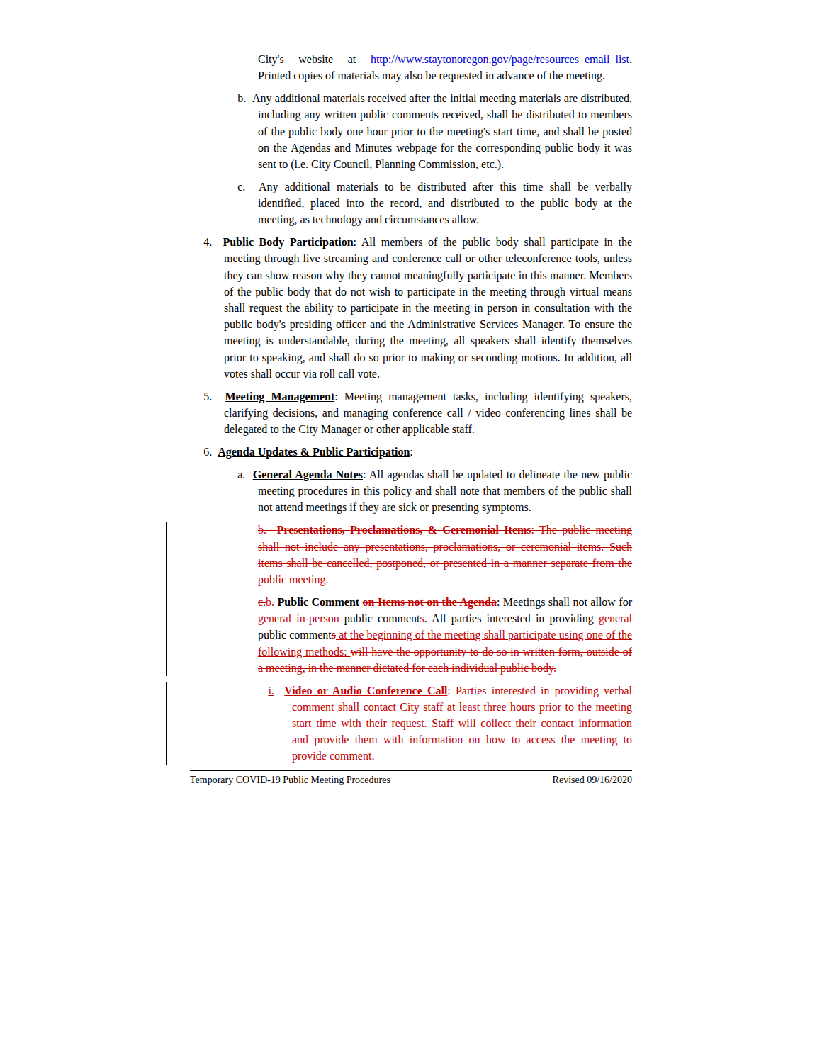City's website at http://www.staytonoregon.gov/page/resources_email_list. Printed copies of materials may also be requested in advance of the meeting.
b. Any additional materials received after the initial meeting materials are distributed, including any written public comments received, shall be distributed to members of the public body one hour prior to the meeting's start time, and shall be posted on the Agendas and Minutes webpage for the corresponding public body it was sent to (i.e. City Council, Planning Commission, etc.).
c. Any additional materials to be distributed after this time shall be verbally identified, placed into the record, and distributed to the public body at the meeting, as technology and circumstances allow.
4. Public Body Participation: All members of the public body shall participate in the meeting through live streaming and conference call or other teleconference tools, unless they can show reason why they cannot meaningfully participate in this manner. Members of the public body that do not wish to participate in the meeting through virtual means shall request the ability to participate in the meeting in person in consultation with the public body's presiding officer and the Administrative Services Manager. To ensure the meeting is understandable, during the meeting, all speakers shall identify themselves prior to speaking, and shall do so prior to making or seconding motions. In addition, all votes shall occur via roll call vote.
5. Meeting Management: Meeting management tasks, including identifying speakers, clarifying decisions, and managing conference call / video conferencing lines shall be delegated to the City Manager or other applicable staff.
6. Agenda Updates & Public Participation:
a. General Agenda Notes: All agendas shall be updated to delineate the new public meeting procedures in this policy and shall note that members of the public shall not attend meetings if they are sick or presenting symptoms.
b. Presentations, Proclamations, & Ceremonial Items: The public meeting shall not include any presentations, proclamations, or ceremonial items. Such items shall be cancelled, postponed, or presented in a manner separate from the public meeting.
c. b. Public Comment on Items not on the Agenda: Meetings shall not allow for general in-person public comments. All parties interested in providing general public comments at the beginning of the meeting shall participate using one of the following methods: will have the opportunity to do so in written form, outside of a meeting, in the manner dictated for each individual public body.
i. Video or Audio Conference Call: Parties interested in providing verbal comment shall contact City staff at least three hours prior to the meeting start time with their request. Staff will collect their contact information and provide them with information on how to access the meeting to provide comment.
Temporary COVID-19 Public Meeting Procedures Revised 09/16/2020